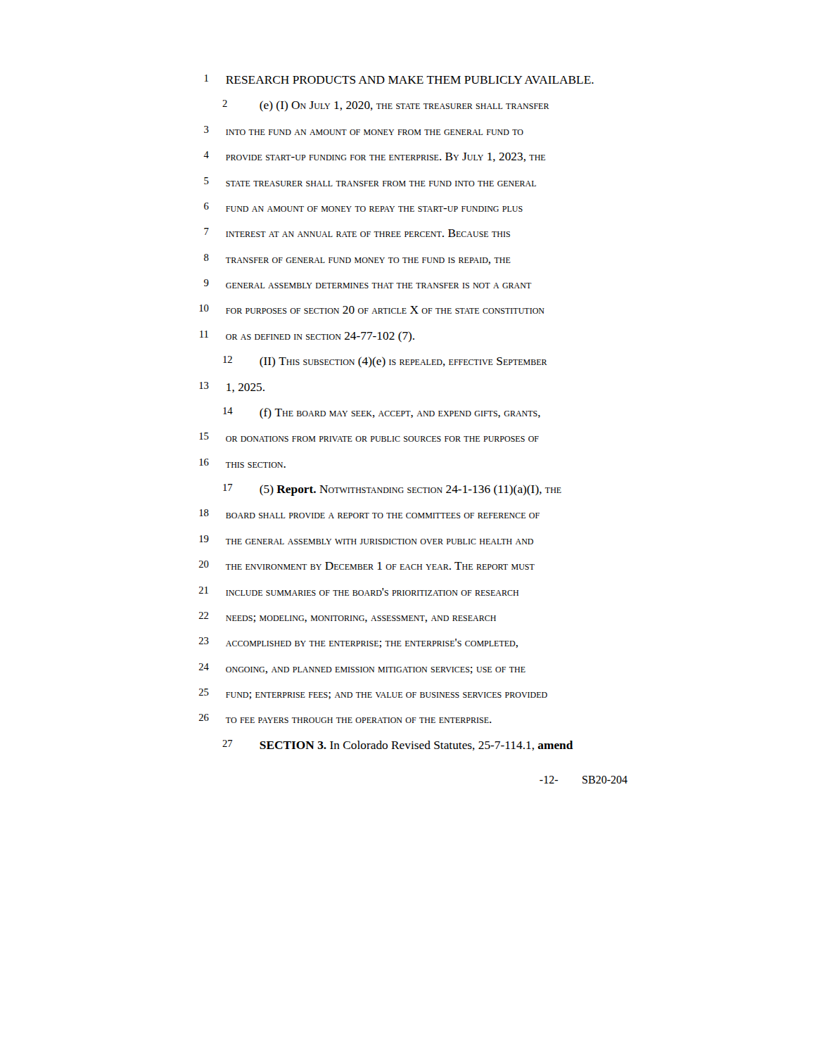RESEARCH PRODUCTS AND MAKE THEM PUBLICLY AVAILABLE.
(e) (I) On July 1, 2020, the state treasurer shall transfer
into the fund an amount of money from the general fund to
provide start-up funding for the enterprise. By July 1, 2023, the
state treasurer shall transfer from the fund into the general
fund an amount of money to repay the start-up funding plus
interest at an annual rate of three percent. Because this
transfer of general fund money to the fund is repaid, the
general assembly determines that the transfer is not a grant
for purposes of section 20 of article X of the state constitution
or as defined in section 24-77-102 (7).
(II) This subsection (4)(e) is repealed, effective September
1, 2025.
(f) The board may seek, accept, and expend gifts, grants,
or donations from private or public sources for the purposes of
this section.
(5) Report. Notwithstanding section 24-1-136 (11)(a)(I), the
board shall provide a report to the committees of reference of
the general assembly with jurisdiction over public health and
the environment by December 1 of each year. The report must
include summaries of the board's prioritization of research
needs; modeling, monitoring, assessment, and research
accomplished by the enterprise; the enterprise's completed,
ongoing, and planned emission mitigation services; use of the
fund; enterprise fees; and the value of business services provided
to fee payers through the operation of the enterprise.
SECTION 3. In Colorado Revised Statutes, 25-7-114.1, amend
-12-SB20-204